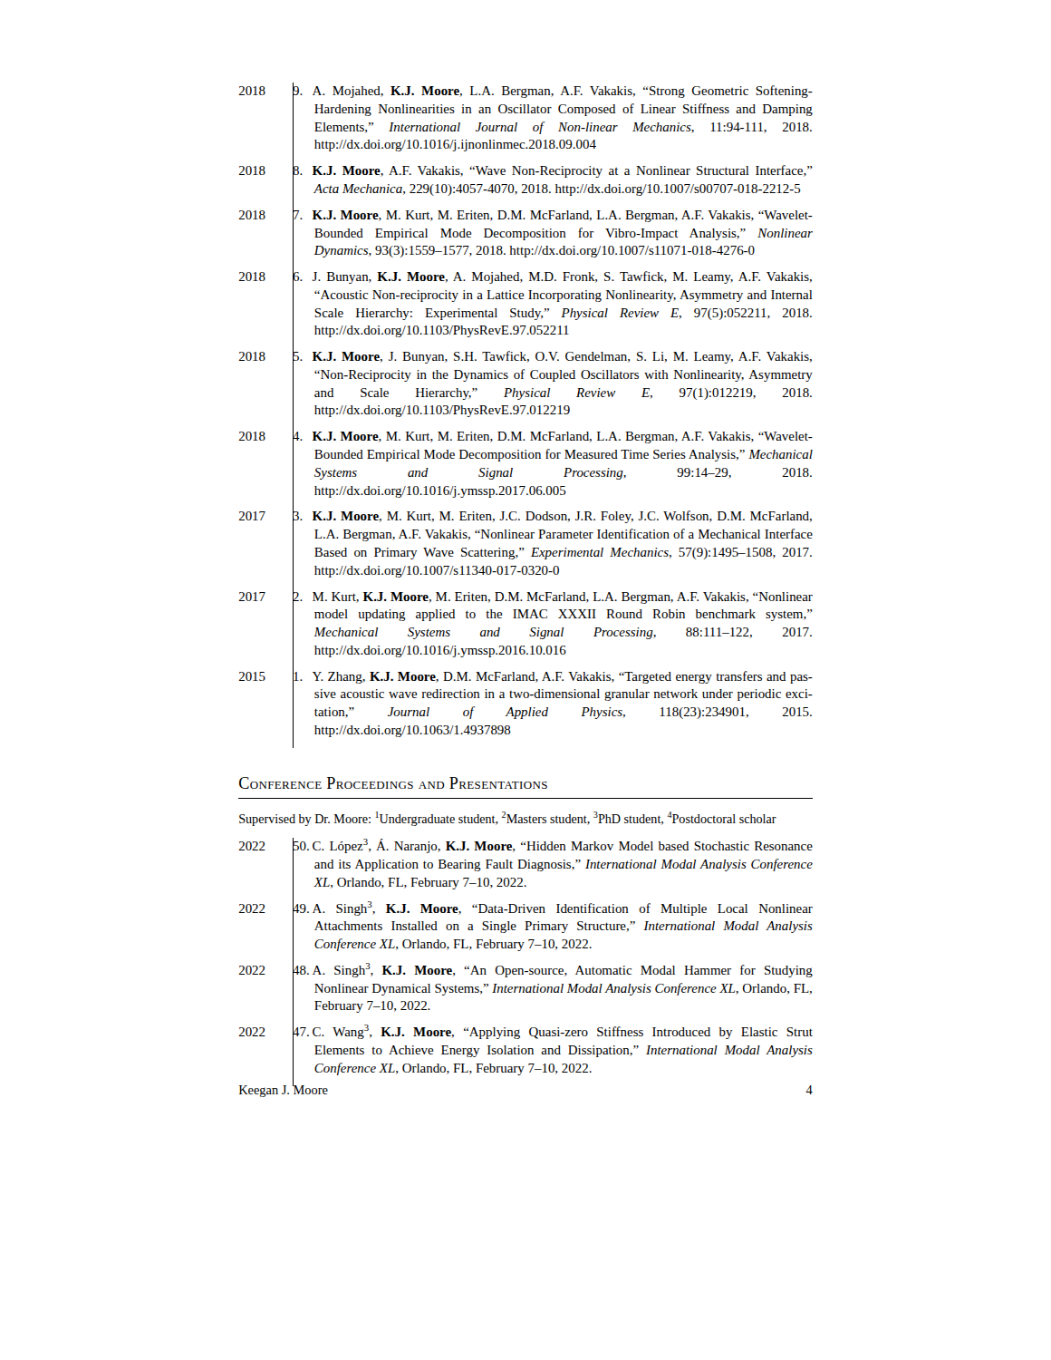| 2018 | 9. A. Mojahed, K.J. Moore , L.A. Bergman, A.F. Vakakis, “Strong Geometric Softening-Hardening Nonlinearities in an Oscillator Composed of Linear Stiffness and Damping Elements,” International Journal of Non-linear Mechanics , 11:94-111, 2018. http://dx.doi.org/10.1016/j.ijnonlinmec.2018.09.004 |
| 2018 | 8. K.J. Moore , A.F. Vakakis, “Wave Non-Reciprocity at a Nonlinear Structural Interface,” Acta Mechanica , 229(10):4057-4070, 2018. http://dx.doi.org/10.1007/s00707-018-2212-5 |
| 2018 | 7. K.J. Moore , M. Kurt, M. Eriten, D.M. McFarland, L.A. Bergman, A.F. Vakakis, “Wavelet-Bounded Empirical Mode Decomposition for Vibro-Impact Analysis,” Nonlinear Dynamics , 93(3):1559–1577, 2018. http://dx.doi.org/10.1007/s11071-018-4276-0 |
| 2018 | 6. J. Bunyan, K.J. Moore , A. Mojahed, M.D. Fronk, S. Tawfick, M. Leamy, A.F. Vakakis, “Acoustic Non-reciprocity in a Lattice Incorporating Nonlinearity, Asymmetry and Internal Scale Hierarchy: Experimental Study,” Physical Review E , 97(5):052211, 2018. http://dx.doi.org/10.1103/PhysRevE.97.052211 |
| 2018 | 5. K.J. Moore , J. Bunyan, S.H. Tawfick, O.V. Gendelman, S. Li, M. Leamy, A.F. Vakakis, “Non-Reciprocity in the Dynamics of Coupled Oscillators with Nonlinearity, Asymmetry and Scale Hierarchy,” Physical Review E , 97(1):012219, 2018. http://dx.doi.org/10.1103/PhysRevE.97.012219 |
| 2018 | 4. K.J. Moore , M. Kurt, M. Eriten, D.M. McFarland, L.A. Bergman, A.F. Vakakis, “Wavelet-Bounded Empirical Mode Decomposition for Measured Time Series Analysis,” Mechanical Systems and Signal Processing , 99:14–29, 2018. http://dx.doi.org/10.1016/j.ymssp.2017.06.005 |
| 2017 | 3. K.J. Moore , M. Kurt, M. Eriten, J.C. Dodson, J.R. Foley, J.C. Wolfson, D.M. McFarland, L.A. Bergman, A.F. Vakakis, “Nonlinear Parameter Identification of a Mechanical Interface Based on Primary Wave Scattering,” Experimental Mechanics , 57(9):1495–1508, 2017. http://dx.doi.org/10.1007/s11340-017-0320-0 |
| 2017 | 2. M. Kurt, K.J. Moore , M. Eriten, D.M. McFarland, L.A. Bergman, A.F. Vakakis, “Nonlinear model updating applied to the IMAC XXXII Round Robin benchmark system,” Mechanical Systems and Signal Processing , 88:111–122, 2017. http://dx.doi.org/10.1016/j.ymssp.2016.10.016 |
| 2015 | 1. Y. Zhang, K.J. Moore , D.M. McFarland, A.F. Vakakis, “Targeted energy transfers and passive acoustic wave redirection in a two-dimensional granular network under periodic excitation,” Journal of Applied Physics , 118(23):234901, 2015. http://dx.doi.org/10.1063/1.4937898 |
Conference Proceedings and Presentations
Supervised by Dr. Moore: 1Undergraduate student, 2Masters student, 3PhD student, 4Postdoctoral scholar
| 2022 | 50. C. López 3 , Á. Naranjo, K.J. Moore , “Hidden Markov Model based Stochastic Resonance and its Application to Bearing Fault Diagnosis,” International Modal Analysis Conference XL , Orlando, FL, February 7–10, 2022. |
| 2022 | 49. A. Singh 3 , K.J. Moore , “Data-Driven Identification of Multiple Local Nonlinear Attachments Installed on a Single Primary Structure,” International Modal Analysis Conference XL , Orlando, FL, February 7–10, 2022. |
| 2022 | 48. A. Singh 3 , K.J. Moore , “An Open-source, Automatic Modal Hammer for Studying Nonlinear Dynamical Systems,” International Modal Analysis Conference XL , Orlando, FL, February 7–10, 2022. |
| 2022 | 47. C. Wang 3 , K.J. Moore , “Applying Quasi-zero Stiffness Introduced by Elastic Strut Elements to Achieve Energy Isolation and Dissipation,” International Modal Analysis Conference XL , Orlando, FL, February 7–10, 2022. |
Keegan J. Moore 4